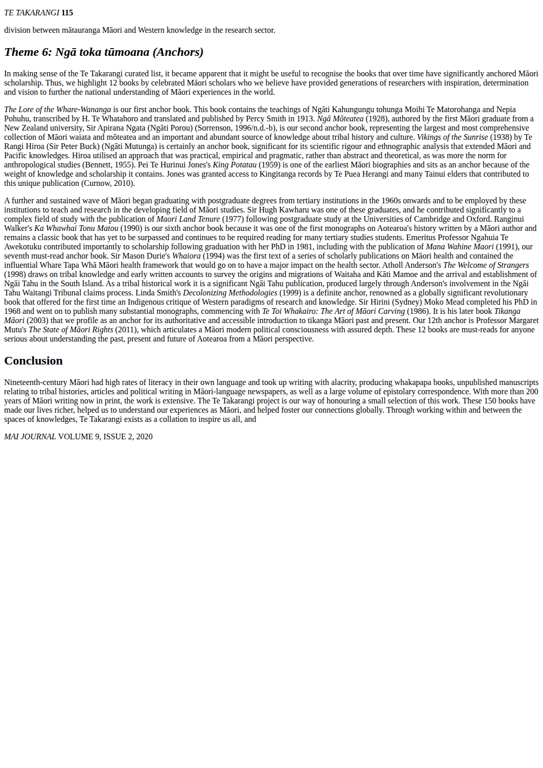TE TAKARANGI 115
division between mātauranga Māori and Western knowledge in the research sector.
Theme 6: Ngā toka tūmoana (Anchors)
In making sense of the Te Takarangi curated list, it became apparent that it might be useful to recognise the books that over time have significantly anchored Māori scholarship. Thus, we highlight 12 books by celebrated Māori scholars who we believe have provided generations of researchers with inspiration, determination and vision to further the national understanding of Māori experiences in the world.
The Lore of the Whare-Wananga is our first anchor book. This book contains the teachings of Ngāti Kahungungu tohunga Moihi Te Matorohanga and Nepia Pohuhu, transcribed by H. Te Whatahoro and translated and published by Percy Smith in 1913. Ngā Mōteatea (1928), authored by the first Māori graduate from a New Zealand university, Sir Apirana Ngata (Ngāti Porou) (Sorrenson, 1996/n.d.-b), is our second anchor book, representing the largest and most comprehensive collection of Māori waiata and mōteatea and an important and abundant source of knowledge about tribal history and culture. Vikings of the Sunrise (1938) by Te Rangi Hiroa (Sir Peter Buck) (Ngāti Mutunga) is certainly an anchor book, significant for its scientific rigour and ethnographic analysis that extended Māori and Pacific knowledges. Hiroa utilised an approach that was practical, empirical and pragmatic, rather than abstract and theoretical, as was more the norm for anthropological studies (Bennett, 1955). Pei Te Hurinui Jones's King Potatau (1959) is one of the earliest Māori biographies and sits as an anchor because of the weight of knowledge and scholarship it contains. Jones was granted access to Kingitanga records by Te Puea Herangi and many Tainui elders that contributed to this unique publication (Curnow, 2010).
A further and sustained wave of Māori began graduating with postgraduate degrees from tertiary institutions in the 1960s onwards and to be employed by these institutions to teach and research in the developing field of Māori studies. Sir Hugh Kawharu was one of these graduates, and he contributed significantly to a complex field of study with the publication of Maori Land Tenure (1977) following postgraduate study at the Universities of Cambridge and Oxford. Ranginui Walker's Ka Whawhai Tonu Matou (1990) is our sixth anchor book because it was one of the first monographs on Aotearoa's history written by a Māori author and remains a classic book that has yet to be surpassed and continues to be required reading for many tertiary studies students. Emeritus Professor Ngahuia Te Awekotuku contributed importantly to scholarship following graduation with her PhD in 1981, including with the publication of Mana Wahine Maori (1991), our seventh must-read anchor book. Sir Mason Durie's Whaiora (1994) was the first text of a series of scholarly publications on Māori health and contained the influential Whare Tapa Whā Māori health framework that would go on to have a major impact on the health sector. Atholl Anderson's The Welcome of Strangers (1998) draws on tribal knowledge and early written accounts to survey the origins and migrations of Waitaha and Kāti Mamoe and the arrival and establishment of Ngāi Tahu in the South Island. As a tribal historical work it is a significant Ngāi Tahu publication, produced largely through Anderson's involvement in the Ngāi Tahu Waitangi Tribunal claims process. Linda Smith's Decolonizing Methodologies (1999) is a definite anchor, renowned as a globally significant revolutionary book that offered for the first time an Indigenous critique of Western paradigms of research and knowledge. Sir Hirini (Sydney) Moko Mead completed his PhD in 1968 and went on to publish many substantial monographs, commencing with Te Toi Whakairo: The Art of Māori Carving (1986). It is his later book Tikanga Māori (2003) that we profile as an anchor for its authoritative and accessible introduction to tikanga Māori past and present. Our 12th anchor is Professor Margaret Mutu's The State of Māori Rights (2011), which articulates a Māori modern political consciousness with assured depth. These 12 books are must-reads for anyone serious about understanding the past, present and future of Aotearoa from a Māori perspective.
Conclusion
Nineteenth-century Māori had high rates of literacy in their own language and took up writing with alacrity, producing whakapapa books, unpublished manuscripts relating to tribal histories, articles and political writing in Māori-language newspapers, as well as a large volume of epistolary correspondence. With more than 200 years of Māori writing now in print, the work is extensive. The Te Takarangi project is our way of honouring a small selection of this work. These 150 books have made our lives richer, helped us to understand our experiences as Māori, and helped foster our connections globally. Through working within and between the spaces of knowledges, Te Takarangi exists as a collation to inspire us all, and
MAI JOURNAL VOLUME 9, ISSUE 2, 2020